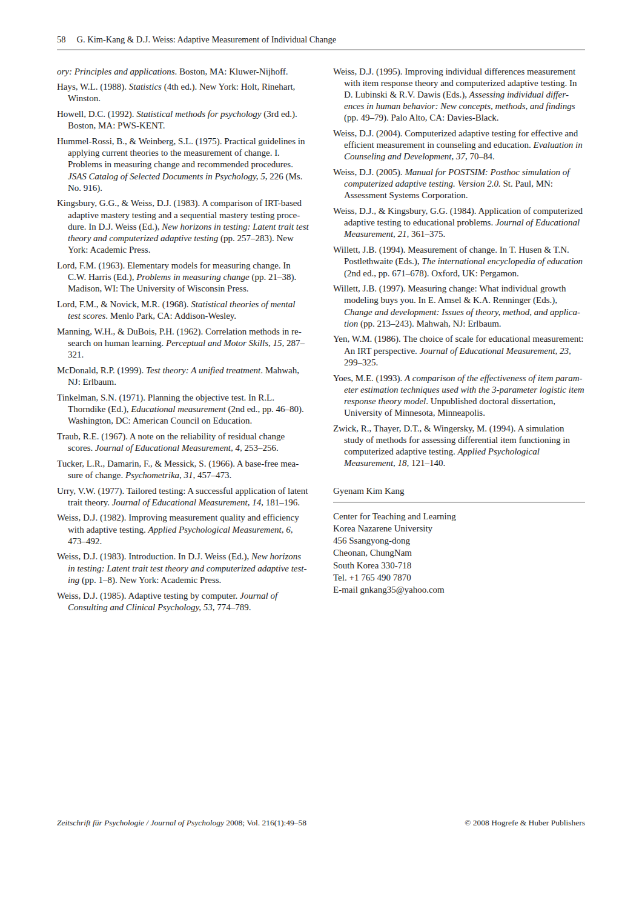58 G. Kim-Kang & D.J. Weiss: Adaptive Measurement of Individual Change
ory: Principles and applications. Boston, MA: Kluwer-Nijhoff.
Hays, W.L. (1988). Statistics (4th ed.). New York: Holt, Rinehart, Winston.
Howell, D.C. (1992). Statistical methods for psychology (3rd ed.). Boston, MA: PWS-KENT.
Hummel-Rossi, B., & Weinberg, S.L. (1975). Practical guidelines in applying current theories to the measurement of change. I. Problems in measuring change and recommended procedures. JSAS Catalog of Selected Documents in Psychology, 5, 226 (Ms. No. 916).
Kingsbury, G.G., & Weiss, D.J. (1983). A comparison of IRT-based adaptive mastery testing and a sequential mastery testing procedure. In D.J. Weiss (Ed.), New horizons in testing: Latent trait test theory and computerized adaptive testing (pp. 257–283). New York: Academic Press.
Lord, F.M. (1963). Elementary models for measuring change. In C.W. Harris (Ed.), Problems in measuring change (pp. 21–38). Madison, WI: The University of Wisconsin Press.
Lord, F.M., & Novick, M.R. (1968). Statistical theories of mental test scores. Menlo Park, CA: Addison-Wesley.
Manning, W.H., & DuBois, P.H. (1962). Correlation methods in research on human learning. Perceptual and Motor Skills, 15, 287–321.
McDonald, R.P. (1999). Test theory: A unified treatment. Mahwah, NJ: Erlbaum.
Tinkelman, S.N. (1971). Planning the objective test. In R.L. Thorndike (Ed.), Educational measurement (2nd ed., pp. 46–80). Washington, DC: American Council on Education.
Traub, R.E. (1967). A note on the reliability of residual change scores. Journal of Educational Measurement, 4, 253–256.
Tucker, L.R., Damarin, F., & Messick, S. (1966). A base-free measure of change. Psychometrika, 31, 457–473.
Urry, V.W. (1977). Tailored testing: A successful application of latent trait theory. Journal of Educational Measurement, 14, 181–196.
Weiss, D.J. (1982). Improving measurement quality and efficiency with adaptive testing. Applied Psychological Measurement, 6, 473–492.
Weiss, D.J. (1983). Introduction. In D.J. Weiss (Ed.), New horizons in testing: Latent trait test theory and computerized adaptive testing (pp. 1–8). New York: Academic Press.
Weiss, D.J. (1985). Adaptive testing by computer. Journal of Consulting and Clinical Psychology, 53, 774–789.
Weiss, D.J. (1995). Improving individual differences measurement with item response theory and computerized adaptive testing. In D. Lubinski & R.V. Dawis (Eds.), Assessing individual differences in human behavior: New concepts, methods, and findings (pp. 49–79). Palo Alto, CA: Davies-Black.
Weiss, D.J. (2004). Computerized adaptive testing for effective and efficient measurement in counseling and education. Evaluation in Counseling and Development, 37, 70–84.
Weiss, D.J. (2005). Manual for POSTSIM: Posthoc simulation of computerized adaptive testing. Version 2.0. St. Paul, MN: Assessment Systems Corporation.
Weiss, D.J., & Kingsbury, G.G. (1984). Application of computerized adaptive testing to educational problems. Journal of Educational Measurement, 21, 361–375.
Willett, J.B. (1994). Measurement of change. In T. Husen & T.N. Postlethwaite (Eds.), The international encyclopedia of education (2nd ed., pp. 671–678). Oxford, UK: Pergamon.
Willett, J.B. (1997). Measuring change: What individual growth modeling buys you. In E. Amsel & K.A. Renninger (Eds.), Change and development: Issues of theory, method, and application (pp. 213–243). Mahwah, NJ: Erlbaum.
Yen, W.M. (1986). The choice of scale for educational measurement: An IRT perspective. Journal of Educational Measurement, 23, 299–325.
Yoes, M.E. (1993). A comparison of the effectiveness of item parameter estimation techniques used with the 3-parameter logistic item response theory model. Unpublished doctoral dissertation, University of Minnesota, Minneapolis.
Zwick, R., Thayer, D.T., & Wingersky, M. (1994). A simulation study of methods for assessing differential item functioning in computerized adaptive testing. Applied Psychological Measurement, 18, 121–140.
Gyenam Kim Kang
Center for Teaching and Learning
Korea Nazarene University
456 Ssangyong-dong
Cheonan, ChungNam
South Korea 330-718
Tel. +1 765 490 7870
E-mail gnkang35@yahoo.com
Zeitschrift für Psychologie / Journal of Psychology 2008; Vol. 216(1):49–58
© 2008 Hogrefe & Huber Publishers